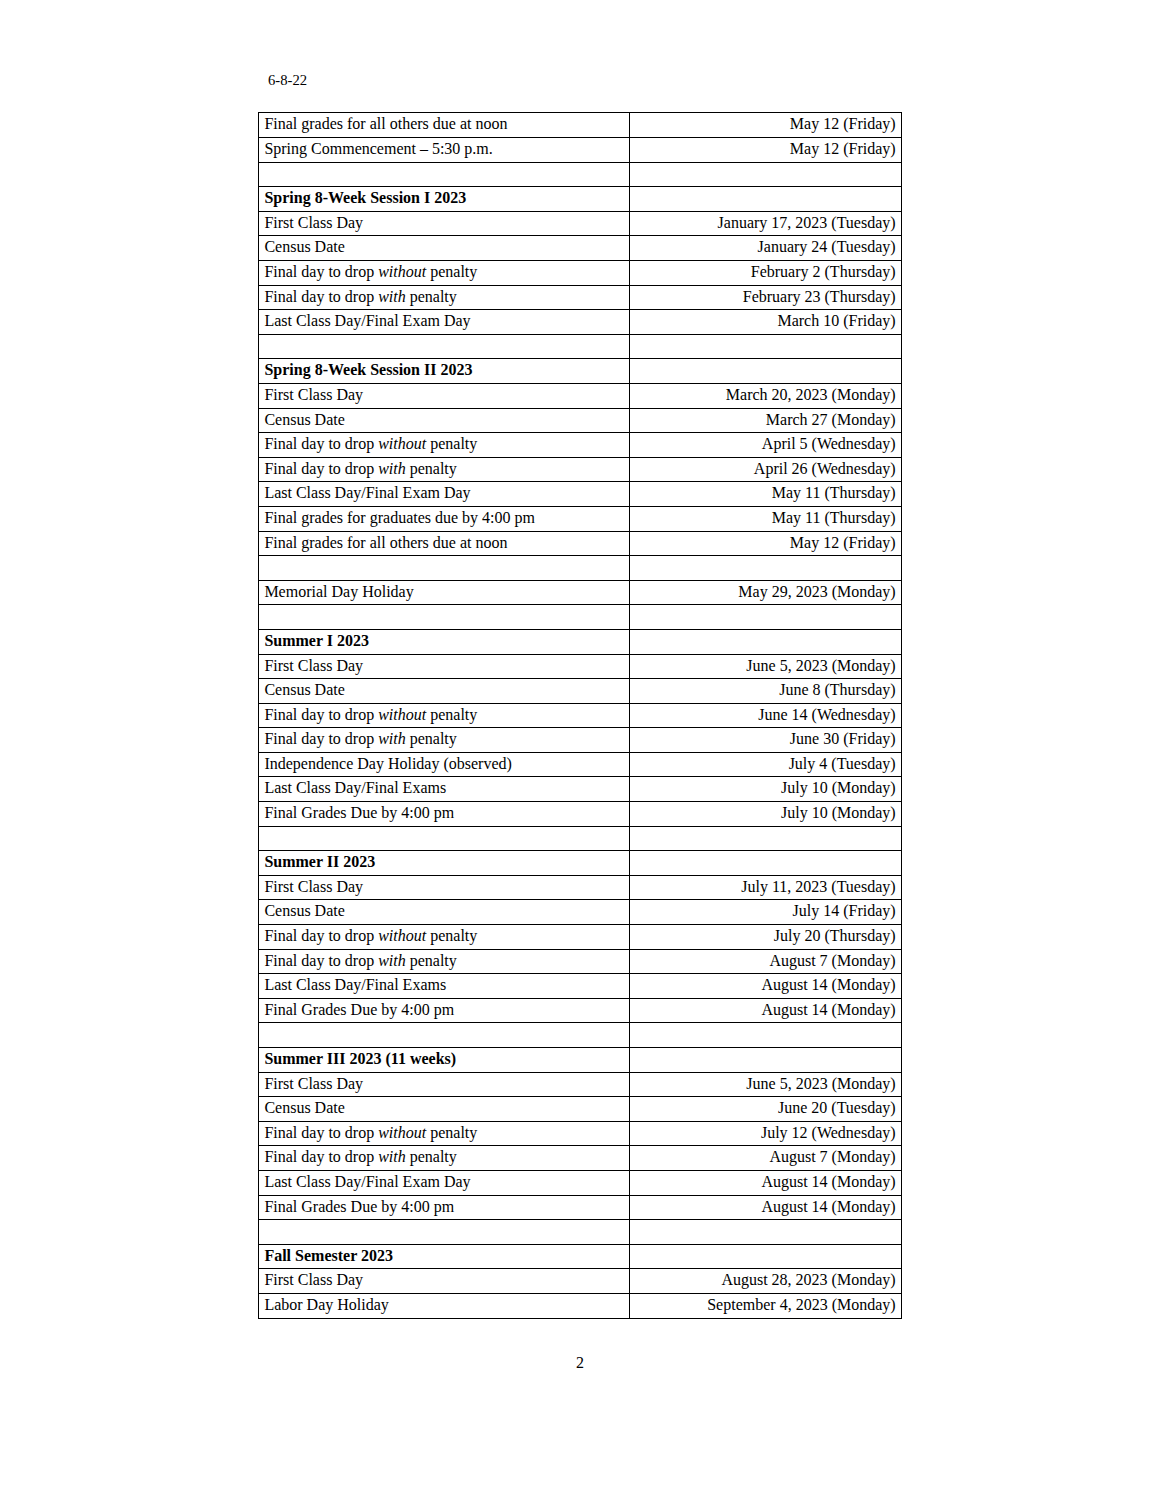6-8-22
| Final grades for all others due at noon | May 12 (Friday) |
| Spring Commencement – 5:30 p.m. | May 12 (Friday) |
| Spring 8-Week Session I 2023 | |
| First Class Day | January 17, 2023 (Tuesday) |
| Census Date | January 24 (Tuesday) |
| Final day to drop without penalty | February 2 (Thursday) |
| Final day to drop with penalty | February 23 (Thursday) |
| Last Class Day/Final Exam Day | March 10 (Friday) |
| Spring 8-Week Session II 2023 | |
| First Class Day | March 20, 2023 (Monday) |
| Census Date | March 27 (Monday) |
| Final day to drop without penalty | April 5 (Wednesday) |
| Final day to drop with penalty | April 26 (Wednesday) |
| Last Class Day/Final Exam Day | May 11 (Thursday) |
| Final grades for graduates due by 4:00 pm | May 11 (Thursday) |
| Final grades for all others due at noon | May 12 (Friday) |
| Memorial Day Holiday | May 29, 2023 (Monday) |
| Summer I 2023 | |
| First Class Day | June 5, 2023 (Monday) |
| Census Date | June 8 (Thursday) |
| Final day to drop without penalty | June 14 (Wednesday) |
| Final day to drop with penalty | June 30 (Friday) |
| Independence Day Holiday (observed) | July 4 (Tuesday) |
| Last Class Day/Final Exams | July 10 (Monday) |
| Final Grades Due by 4:00 pm | July 10 (Monday) |
| Summer II 2023 | |
| First Class Day | July 11, 2023 (Tuesday) |
| Census Date | July 14 (Friday) |
| Final day to drop without penalty | July 20 (Thursday) |
| Final day to drop with penalty | August 7 (Monday) |
| Last Class Day/Final Exams | August 14 (Monday) |
| Final Grades Due by 4:00 pm | August 14 (Monday) |
| Summer III 2023 (11 weeks) | |
| First Class Day | June 5, 2023 (Monday) |
| Census Date | June 20 (Tuesday) |
| Final day to drop without penalty | July 12 (Wednesday) |
| Final day to drop with penalty | August 7 (Monday) |
| Last Class Day/Final Exam Day | August 14 (Monday) |
| Final Grades Due by 4:00 pm | August 14 (Monday) |
| Fall Semester 2023 | |
| First Class Day | August 28, 2023 (Monday) |
| Labor Day Holiday | September 4, 2023 (Monday) |
2